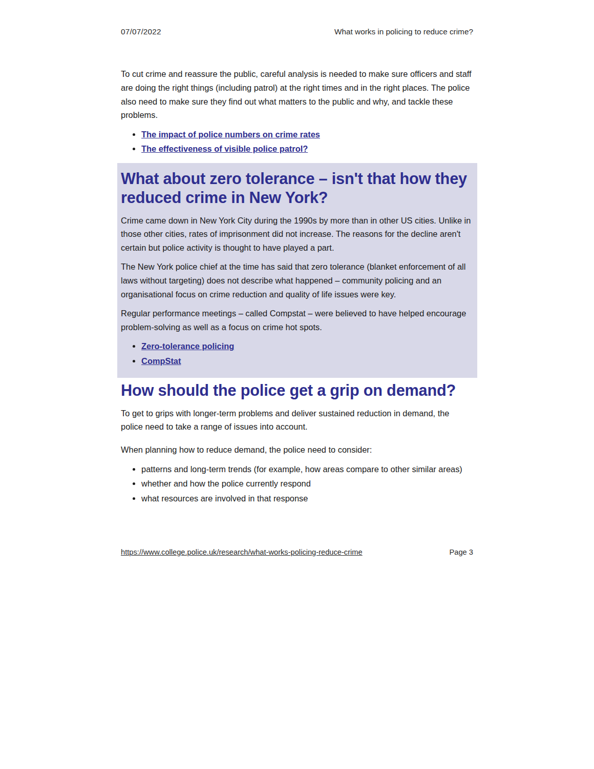07/07/2022
What works in policing to reduce crime?
To cut crime and reassure the public, careful analysis is needed to make sure officers and staff are doing the right things (including patrol) at the right times and in the right places. The police also need to make sure they find out what matters to the public and why, and tackle these problems.
The impact of police numbers on crime rates
The effectiveness of visible police patrol?
What about zero tolerance – isn't that how they reduced crime in New York?
Crime came down in New York City during the 1990s by more than in other US cities. Unlike in those other cities, rates of imprisonment did not increase. The reasons for the decline aren't certain but police activity is thought to have played a part.
The New York police chief at the time has said that zero tolerance (blanket enforcement of all laws without targeting) does not describe what happened – community policing and an organisational focus on crime reduction and quality of life issues were key.
Regular performance meetings – called Compstat – were believed to have helped encourage problem-solving as well as a focus on crime hot spots.
Zero-tolerance policing
CompStat
How should the police get a grip on demand?
To get to grips with longer-term problems and deliver sustained reduction in demand, the police need to take a range of issues into account.
When planning how to reduce demand, the police need to consider:
patterns and long-term trends (for example, how areas compare to other similar areas)
whether and how the police currently respond
what resources are involved in that response
https://www.college.police.uk/research/what-works-policing-reduce-crime
Page 3